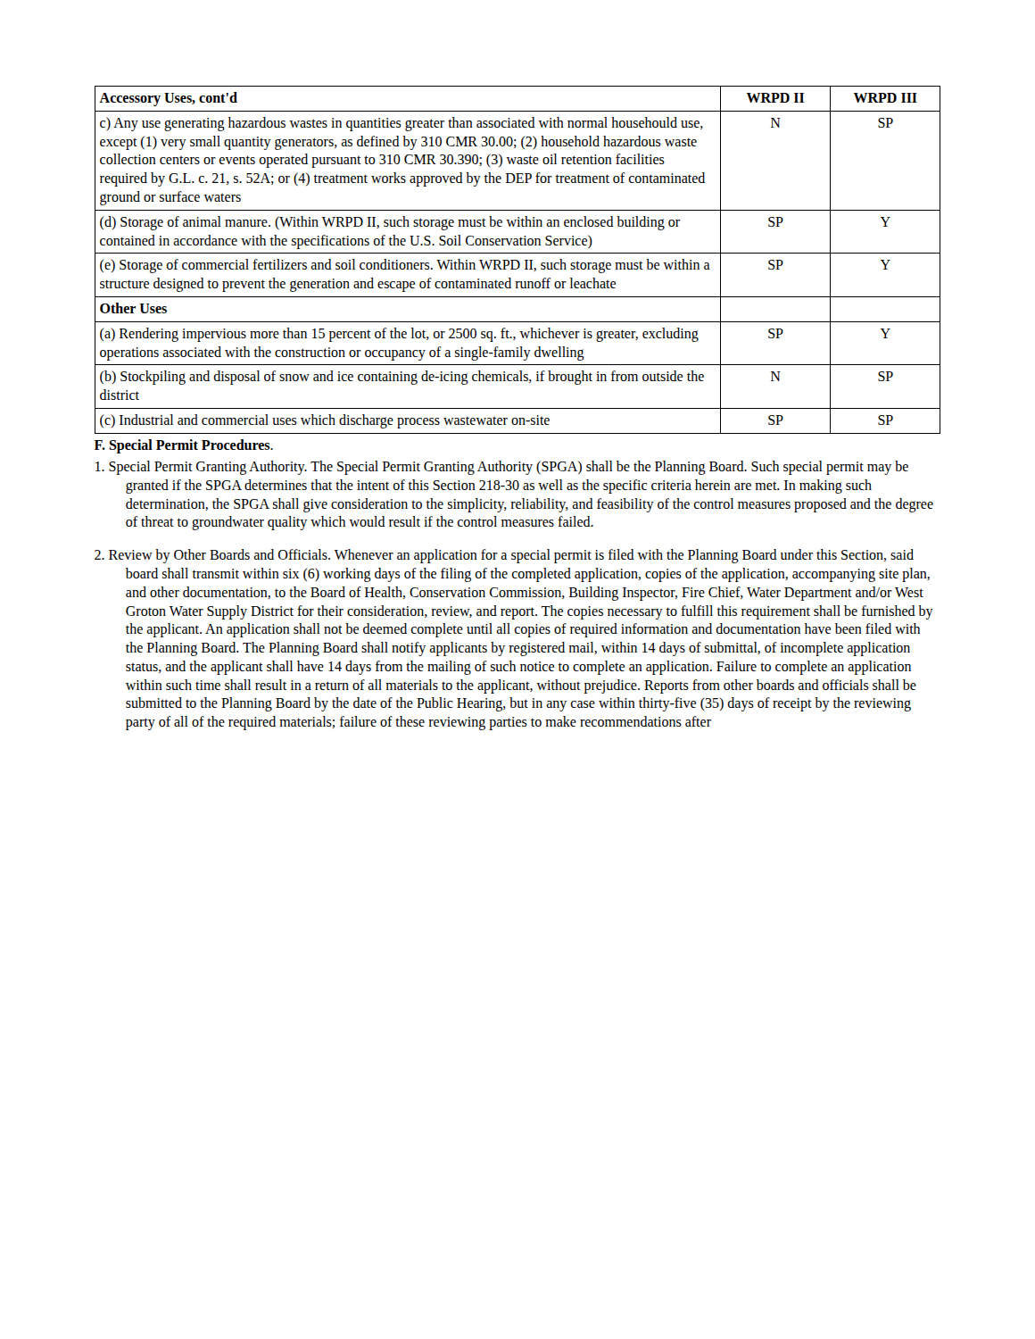| Accessory Uses, cont'd | WRPD II | WRPD III |
| --- | --- | --- |
| c) Any use generating hazardous wastes in quantities greater than associated with normal househould use, except (1) very small quantity generators, as defined by 310 CMR 30.00; (2) household hazardous waste collection centers or events operated pursuant to 310 CMR 30.390; (3) waste oil retention facilities required by G.L. c. 21, s. 52A; or (4) treatment works approved by the DEP for treatment of contaminated ground or surface waters | N | SP |
| (d) Storage of animal manure. (Within WRPD II, such storage must be within an enclosed building or contained in accordance with the specifications of the U.S. Soil Conservation Service) | SP | Y |
| (e) Storage of commercial fertilizers and soil conditioners. Within WRPD II, such storage must be within a structure designed to prevent the generation and escape of contaminated runoff or leachate | SP | Y |
| Other Uses | | |
| (a) Rendering impervious more than 15 percent of the lot, or 2500 sq. ft., whichever is greater, excluding operations associated with the construction or occupancy of a single-family dwelling | SP | Y |
| (b) Stockpiling and disposal of snow and ice containing de-icing chemicals, if brought in from outside the district | N | SP |
| (c) Industrial and commercial uses which discharge process wastewater on-site | SP | SP |
F. Special Permit Procedures.
1. Special Permit Granting Authority. The Special Permit Granting Authority (SPGA) shall be the Planning Board. Such special permit may be granted if the SPGA determines that the intent of this Section 218-30 as well as the specific criteria herein are met. In making such determination, the SPGA shall give consideration to the simplicity, reliability, and feasibility of the control measures proposed and the degree of threat to groundwater quality which would result if the control measures failed.
2. Review by Other Boards and Officials. Whenever an application for a special permit is filed with the Planning Board under this Section, said board shall transmit within six (6) working days of the filing of the completed application, copies of the application, accompanying site plan, and other documentation, to the Board of Health, Conservation Commission, Building Inspector, Fire Chief, Water Department and/or West Groton Water Supply District for their consideration, review, and report. The copies necessary to fulfill this requirement shall be furnished by the applicant. An application shall not be deemed complete until all copies of required information and documentation have been filed with the Planning Board. The Planning Board shall notify applicants by registered mail, within 14 days of submittal, of incomplete application status, and the applicant shall have 14 days from the mailing of such notice to complete an application. Failure to complete an application within such time shall result in a return of all materials to the applicant, without prejudice. Reports from other boards and officials shall be submitted to the Planning Board by the date of the Public Hearing, but in any case within thirty-five (35) days of receipt by the reviewing party of all of the required materials; failure of these reviewing parties to make recommendations after